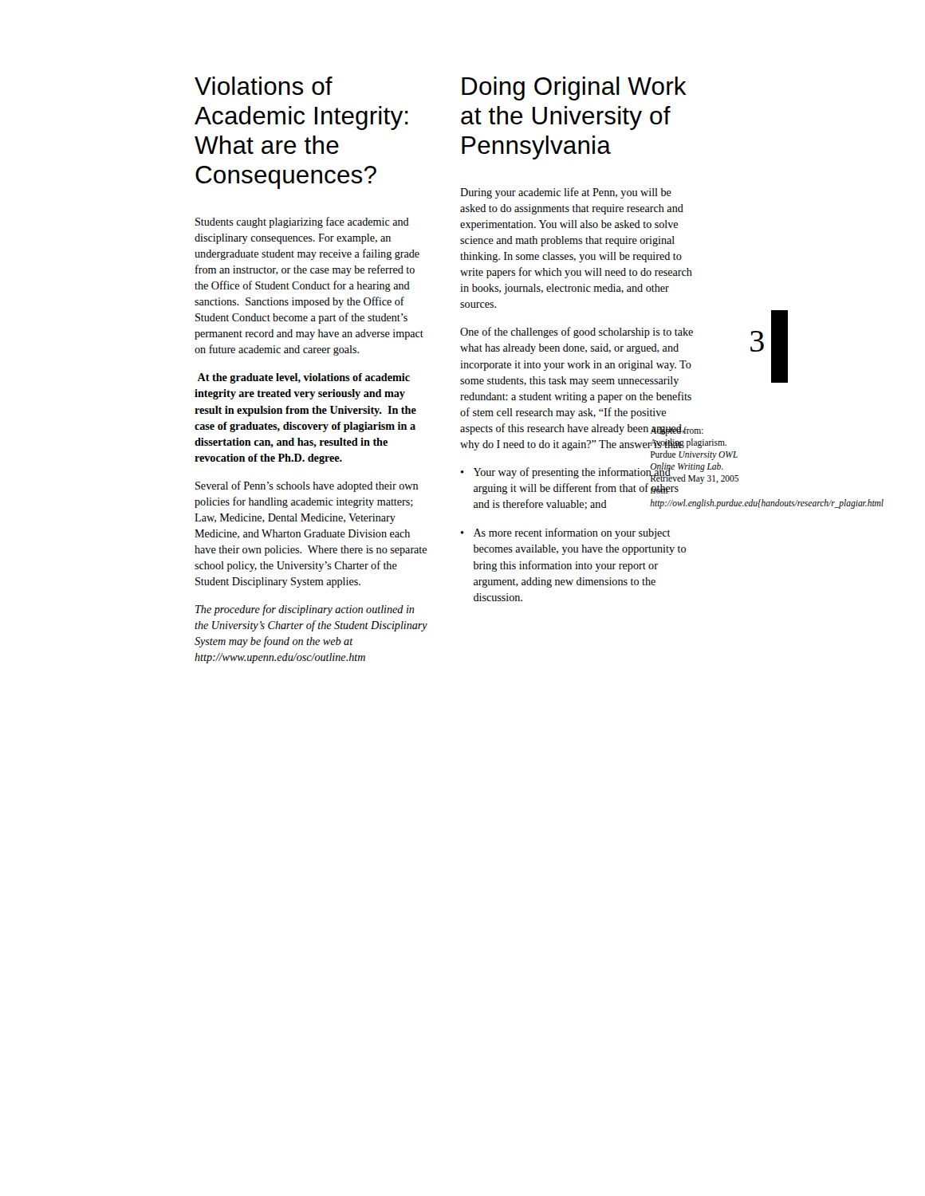3
Violations of Academic Integrity: What are the Consequences?
Students caught plagiarizing face academic and disciplinary consequences. For example, an undergraduate student may receive a failing grade from an instructor, or the case may be referred to the Office of Student Conduct for a hearing and sanctions. Sanctions imposed by the Office of Student Conduct become a part of the student’s permanent record and may have an adverse impact on future academic and career goals.
At the graduate level, violations of academic integrity are treated very seriously and may result in expulsion from the University. In the case of graduates, discovery of plagiarism in a dissertation can, and has, resulted in the revocation of the Ph.D. degree.
Several of Penn’s schools have adopted their own policies for handling academic integrity matters; Law, Medicine, Dental Medicine, Veterinary Medicine, and Wharton Graduate Division each have their own policies. Where there is no separate school policy, the University’s Charter of the Student Disciplinary System applies.
The procedure for disciplinary action outlined in the University’s Charter of the Student Disciplinary System may be found on the web at http://www.upenn.edu/osc/outline.htm
Doing Original Work at the University of Pennsylvania
During your academic life at Penn, you will be asked to do assignments that require research and experimentation. You will also be asked to solve science and math problems that require original thinking. In some classes, you will be required to write papers for which you will need to do research in books, journals, electronic media, and other sources.
One of the challenges of good scholarship is to take what has already been done, said, or argued, and incorporate it into your work in an original way. To some students, this task may seem unnecessarily redundant: a student writing a paper on the benefits of stem cell research may ask, “If the positive aspects of this research have already been argued, why do I need to do it again?” The answer is that
Your way of presenting the information and arguing it will be different from that of others and is therefore valuable; and
As more recent information on your subject becomes available, you have the opportunity to bring this information into your report or argument, adding new dimensions to the discussion.
Adapted from:
Avoiding plagiarism.
Purdue University OWL Online Writing Lab.
Retrieved May 31, 2005 from http://owl.english.purdue.edu{handouts/research/r_plagiar.html